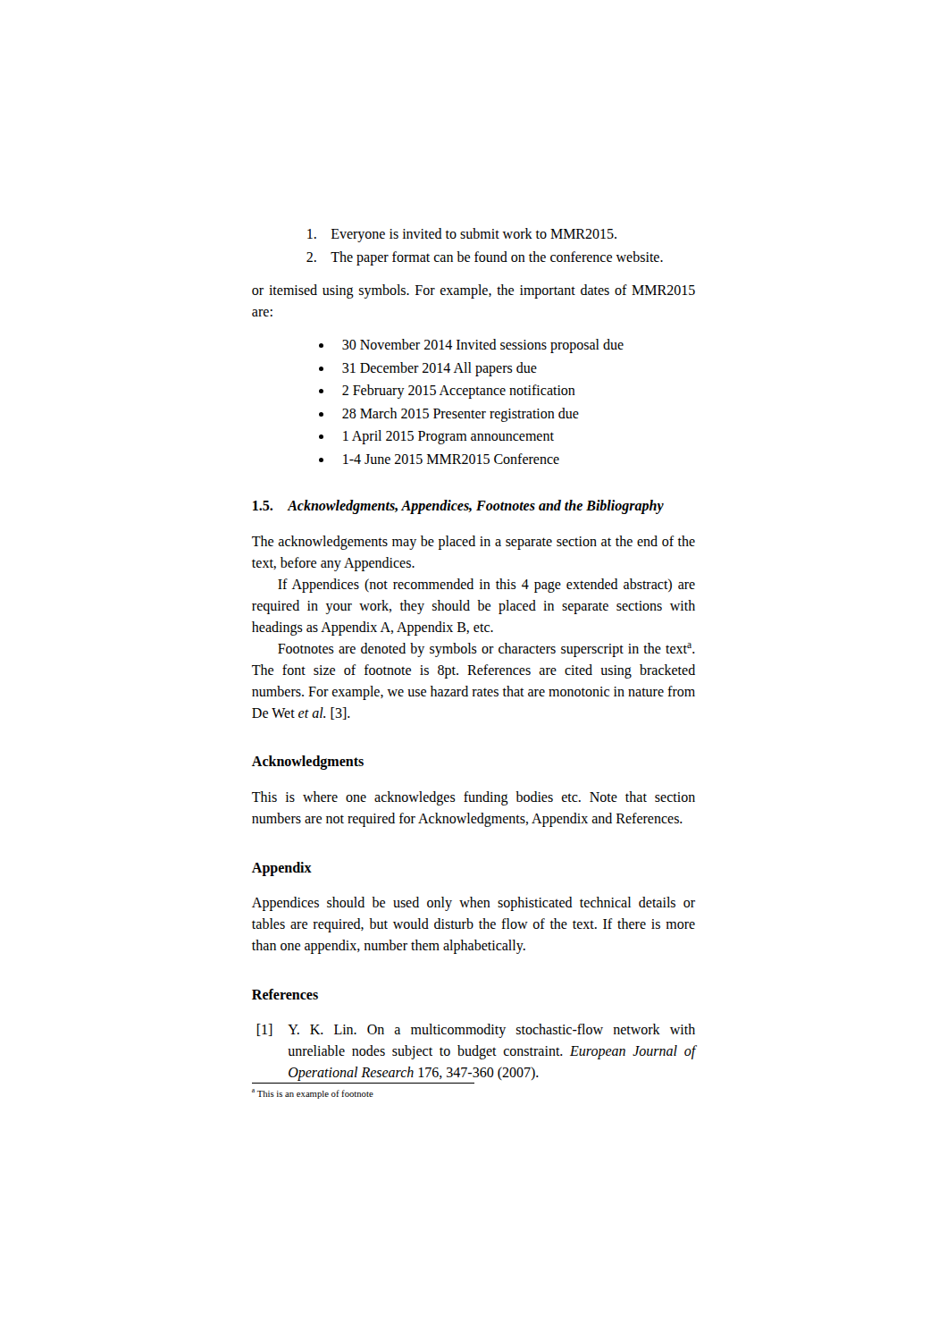Everyone is invited to submit work to MMR2015.
The paper format can be found on the conference website.
or itemised using symbols. For example, the important dates of MMR2015 are:
30 November 2014 Invited sessions proposal due
31 December 2014 All papers due
2 February 2015 Acceptance notification
28 March 2015 Presenter registration due
1 April 2015 Program announcement
1-4 June 2015 MMR2015 Conference
1.5. Acknowledgments, Appendices, Footnotes and the Bibliography
The acknowledgements may be placed in a separate section at the end of the text, before any Appendices.
If Appendices (not recommended in this 4 page extended abstract) are required in your work, they should be placed in separate sections with headings as Appendix A, Appendix B, etc.
Footnotes are denoted by symbols or characters superscript in the texta. The font size of footnote is 8pt. References are cited using bracketed numbers. For example, we use hazard rates that are monotonic in nature from De Wet et al. [3].
Acknowledgments
This is where one acknowledges funding bodies etc. Note that section numbers are not required for Acknowledgments, Appendix and References.
Appendix
Appendices should be used only when sophisticated technical details or tables are required, but would disturb the flow of the text. If there is more than one appendix, number them alphabetically.
References
[1] Y. K. Lin. On a multicommodity stochastic-flow network with unreliable nodes subject to budget constraint. European Journal of Operational Research 176, 347-360 (2007).
a This is an example of footnote